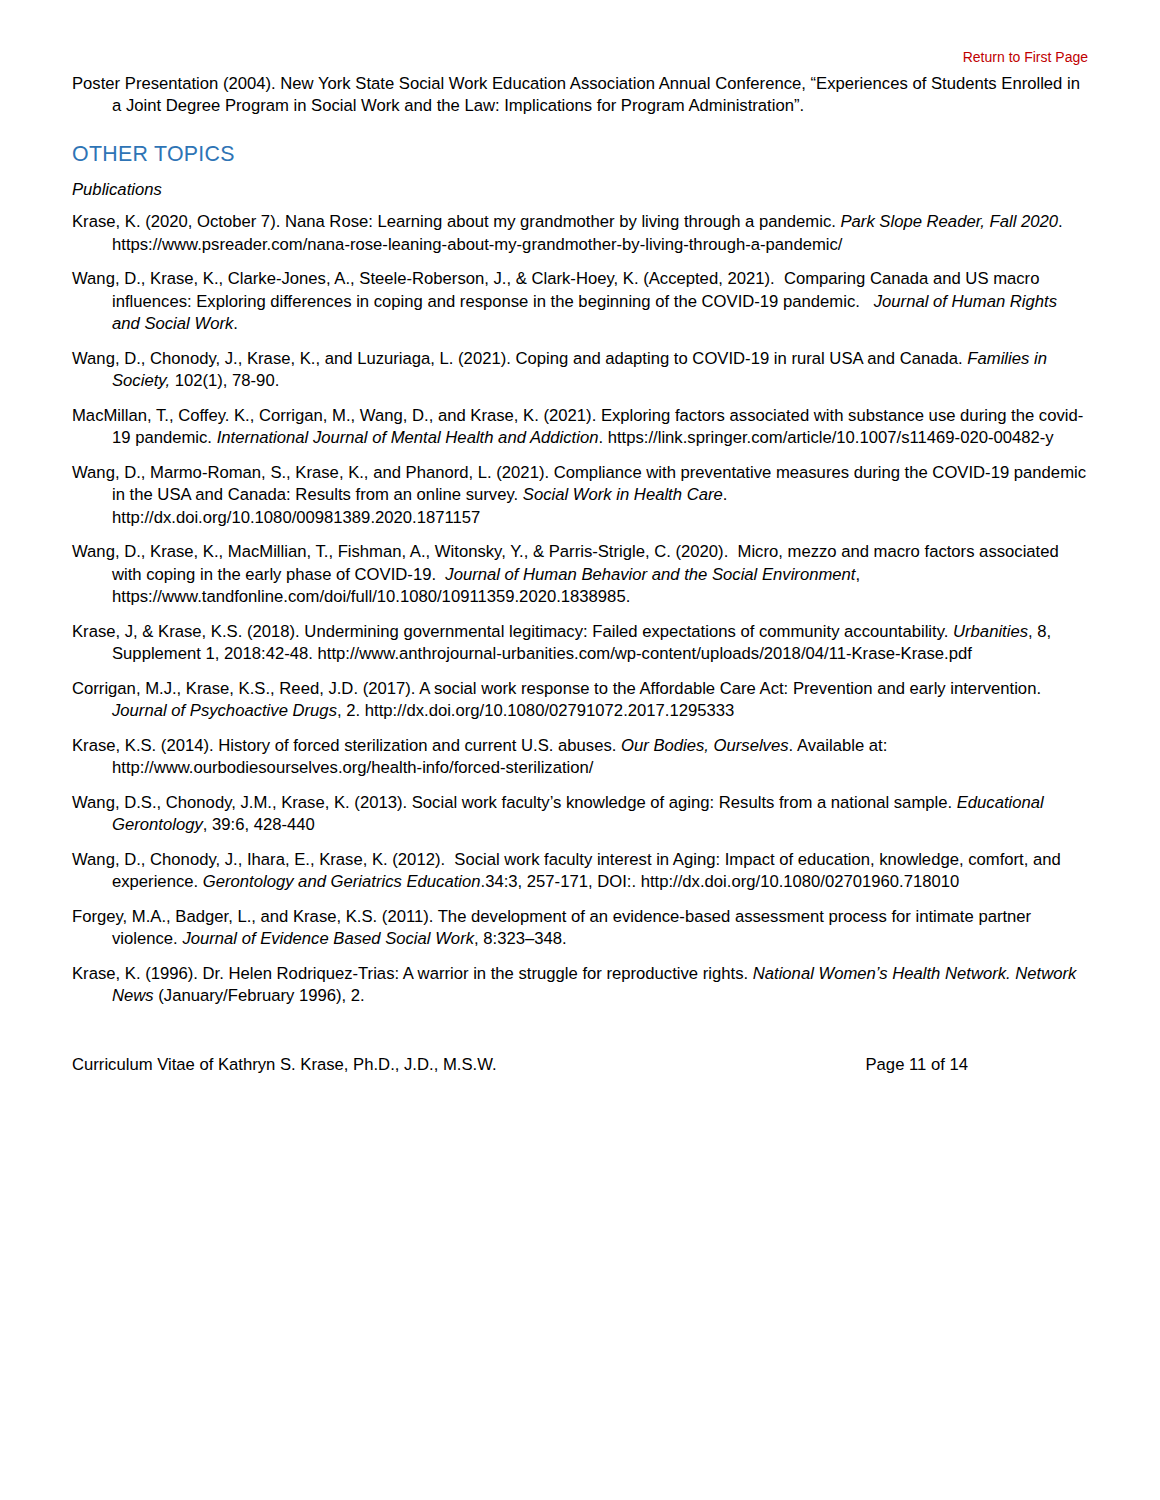Return to First Page
Poster Presentation (2004). New York State Social Work Education Association Annual Conference, “Experiences of Students Enrolled in a Joint Degree Program in Social Work and the Law: Implications for Program Administration”.
OTHER TOPICS
Publications
Krase, K. (2020, October 7). Nana Rose: Learning about my grandmother by living through a pandemic. Park Slope Reader, Fall 2020. https://www.psreader.com/nana-rose-leaning-about-my-grandmother-by-living-through-a-pandemic/
Wang, D., Krase, K., Clarke-Jones, A., Steele-Roberson, J., & Clark-Hoey, K. (Accepted, 2021). Comparing Canada and US macro influences: Exploring differences in coping and response in the beginning of the COVID-19 pandemic. Journal of Human Rights and Social Work.
Wang, D., Chonody, J., Krase, K., and Luzuriaga, L. (2021). Coping and adapting to COVID-19 in rural USA and Canada. Families in Society, 102(1), 78-90.
MacMillan, T., Coffey. K., Corrigan, M., Wang, D., and Krase, K. (2021). Exploring factors associated with substance use during the covid-19 pandemic. International Journal of Mental Health and Addiction. https://link.springer.com/article/10.1007/s11469-020-00482-y
Wang, D., Marmo-Roman, S., Krase, K., and Phanord, L. (2021). Compliance with preventative measures during the COVID-19 pandemic in the USA and Canada: Results from an online survey. Social Work in Health Care. http://dx.doi.org/10.1080/00981389.2020.1871157
Wang, D., Krase, K., MacMillian, T., Fishman, A., Witonsky, Y., & Parris-Strigle, C. (2020). Micro, mezzo and macro factors associated with coping in the early phase of COVID-19. Journal of Human Behavior and the Social Environment, https://www.tandfonline.com/doi/full/10.1080/10911359.2020.1838985.
Krase, J, & Krase, K.S. (2018). Undermining governmental legitimacy: Failed expectations of community accountability. Urbanities, 8, Supplement 1, 2018:42-48. http://www.anthrojournal-urbanities.com/wp-content/uploads/2018/04/11-Krase-Krase.pdf
Corrigan, M.J., Krase, K.S., Reed, J.D. (2017). A social work response to the Affordable Care Act: Prevention and early intervention. Journal of Psychoactive Drugs, 2. http://dx.doi.org/10.1080/02791072.2017.1295333
Krase, K.S. (2014). History of forced sterilization and current U.S. abuses. Our Bodies, Ourselves. Available at: http://www.ourbodiesourselves.org/health-info/forced-sterilization/
Wang, D.S., Chonody, J.M., Krase, K. (2013). Social work faculty’s knowledge of aging: Results from a national sample. Educational Gerontology, 39:6, 428-440
Wang, D., Chonody, J., Ihara, E., Krase, K. (2012). Social work faculty interest in Aging: Impact of education, knowledge, comfort, and experience. Gerontology and Geriatrics Education.34:3, 257-171, DOI:. http://dx.doi.org/10.1080/02701960.718010
Forgey, M.A., Badger, L., and Krase, K.S. (2011). The development of an evidence-based assessment process for intimate partner violence. Journal of Evidence Based Social Work, 8:323–348.
Krase, K. (1996). Dr. Helen Rodriquez-Trias: A warrior in the struggle for reproductive rights. National Women’s Health Network. Network News (January/February 1996), 2.
Curriculum Vitae of Kathryn S. Krase, Ph.D., J.D., M.S.W.
Page 11 of 14